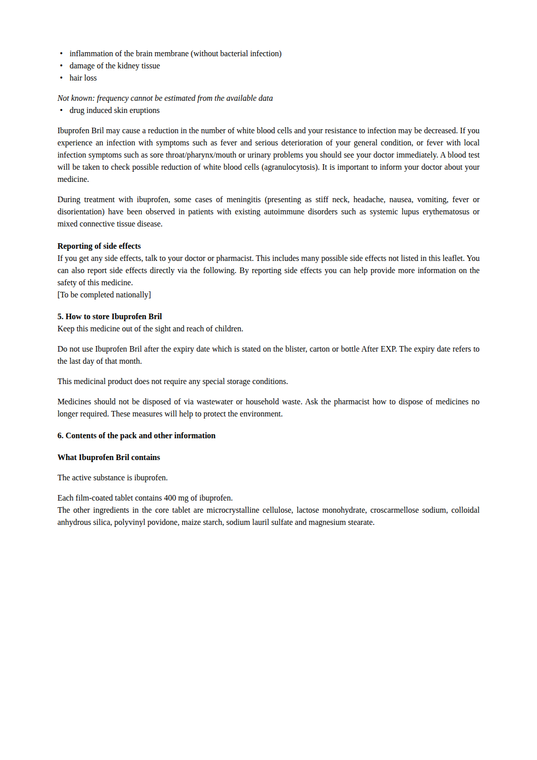inflammation of the brain membrane (without bacterial infection)
damage of the kidney tissue
hair loss
Not known: frequency cannot be estimated from the available data
drug induced skin eruptions
Ibuprofen Bril may cause a reduction in the number of white blood cells and your resistance to infection may be decreased. If you experience an infection with symptoms such as fever and serious deterioration of your general condition, or fever with local infection symptoms such as sore throat/pharynx/mouth or urinary problems you should see your doctor immediately. A blood test will be taken to check possible reduction of white blood cells (agranulocytosis). It is important to inform your doctor about your medicine.
During treatment with ibuprofen, some cases of meningitis (presenting as stiff neck, headache, nausea, vomiting, fever or disorientation) have been observed in patients with existing autoimmune disorders such as systemic lupus erythematosus or mixed connective tissue disease.
Reporting of side effects
If you get any side effects, talk to your doctor or pharmacist. This includes many possible side effects not listed in this leaflet. You can also report side effects directly via the following. By reporting side effects you can help provide more information on the safety of this medicine.
[To be completed nationally]
5. How to store Ibuprofen Bril
Keep this medicine out of the sight and reach of children.
Do not use Ibuprofen Bril after the expiry date which is stated on the blister, carton or bottle After EXP. The expiry date refers to the last day of that month.
This medicinal product does not require any special storage conditions.
Medicines should not be disposed of via wastewater or household waste. Ask the pharmacist how to dispose of medicines no longer required. These measures will help to protect the environment.
6. Contents of the pack and other information
What Ibuprofen Bril contains
The active substance is ibuprofen.
Each film-coated tablet contains 400 mg of ibuprofen.
The other ingredients in the core tablet are microcrystalline cellulose, lactose monohydrate, croscarmellose sodium, colloidal anhydrous silica, polyvinyl povidone, maize starch, sodium lauril sulfate and magnesium stearate.